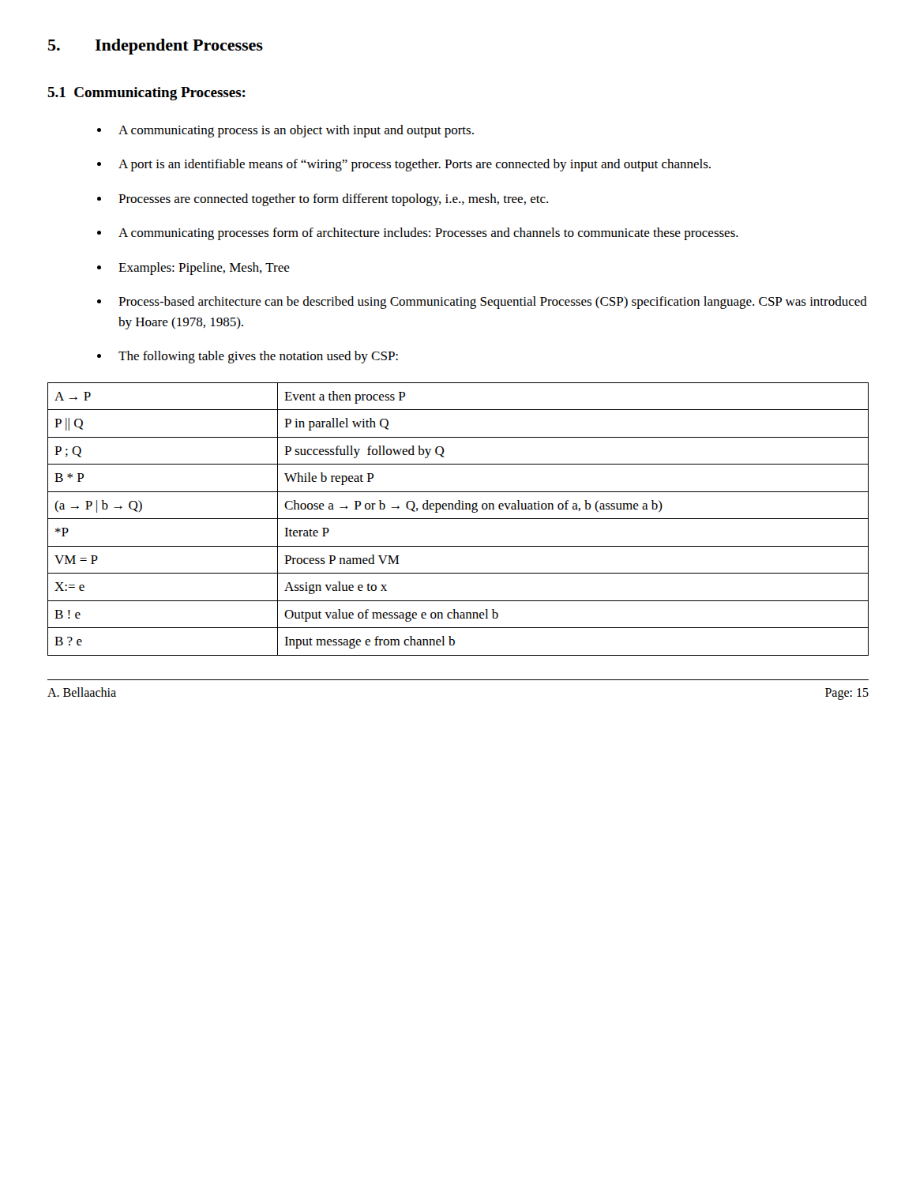5. Independent Processes
5.1 Communicating Processes:
A communicating process is an object with input and output ports.
A port is an identifiable means of “wiring” process together. Ports are connected by input and output channels.
Processes are connected together to form different topology, i.e., mesh, tree, etc.
A communicating processes form of architecture includes: Processes and channels to communicate these processes.
Examples: Pipeline, Mesh, Tree
Process-based architecture can be described using Communicating Sequential Processes (CSP) specification language. CSP was introduced by Hoare (1978, 1985).
The following table gives the notation used by CSP:
| A → P | Event a then process P |
| P // Q | P in parallel with Q |
| P ; Q | P successfully followed by Q |
| B * P | While b repeat P |
| (a → P / b → Q) | Choose a → P or b → Q, depending on evaluation of a, b (assume a b) |
| *P | Iterate P |
| VM = P | Process P named VM |
| X:= e | Assign value e to x |
| B ! e | Output value of message e on channel b |
| B ? e | Input message e from channel b |
A. Bellaachia Page: 15